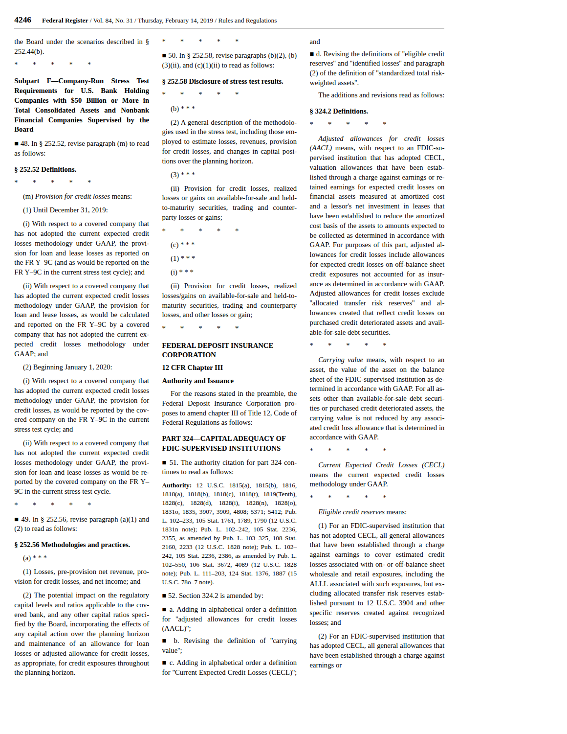4246 Federal Register / Vol. 84, No. 31 / Thursday, February 14, 2019 / Rules and Regulations
the Board under the scenarios described in § 252.44(b).
* * * * *
Subpart F—Company-Run Stress Test Requirements for U.S. Bank Holding Companies with $50 Billion or More in Total Consolidated Assets and Nonbank Financial Companies Supervised by the Board
48. In § 252.52, revise paragraph (m) to read as follows:
§ 252.52 Definitions.
* * * * *
(m) Provision for credit losses means:
(1) Until December 31, 2019:
(i) With respect to a covered company that has not adopted the current expected credit losses methodology under GAAP, the provision for loan and lease losses as reported on the FR Y–9C (and as would be reported on the FR Y–9C in the current stress test cycle); and
(ii) With respect to a covered company that has adopted the current expected credit losses methodology under GAAP, the provision for loan and lease losses, as would be calculated and reported on the FR Y–9C by a covered company that has not adopted the current expected credit losses methodology under GAAP; and
(2) Beginning January 1, 2020:
(i) With respect to a covered company that has adopted the current expected credit losses methodology under GAAP, the provision for credit losses, as would be reported by the covered company on the FR Y–9C in the current stress test cycle; and
(ii) With respect to a covered company that has not adopted the current expected credit losses methodology under GAAP, the provision for loan and lease losses as would be reported by the covered company on the FR Y–9C in the current stress test cycle.
* * * * *
49. In § 252.56, revise paragraph (a)(1) and (2) to read as follows:
§ 252.56 Methodologies and practices.
(a) * * *
(1) Losses, pre-provision net revenue, provision for credit losses, and net income; and
(2) The potential impact on the regulatory capital levels and ratios applicable to the covered bank, and any other capital ratios specified by the Board, incorporating the effects of any capital action over the planning horizon and maintenance of an allowance for loan losses or adjusted allowance for credit losses, as appropriate, for credit exposures throughout the planning horizon.
* * * * *
50. In § 252.58, revise paragraphs (b)(2), (b)(3)(ii), and (c)(1)(ii) to read as follows:
§ 252.58 Disclosure of stress test results.
* * * * *
(b) * * *
(2) A general description of the methodologies used in the stress test, including those employed to estimate losses, revenues, provision for credit losses, and changes in capital positions over the planning horizon.
(3) * * *
(ii) Provision for credit losses, realized losses or gains on available-for-sale and held-to-maturity securities, trading and counterparty losses or gains;
* * * * *
(c) * * *
(1) * * *
(i) * * *
(ii) Provision for credit losses, realized losses/gains on available-for-sale and held-to-maturity securities, trading and counterparty losses, and other losses or gain;
* * * * *
Federal Deposit Insurance Corporation
12 CFR Chapter III
Authority and Issuance
For the reasons stated in the preamble, the Federal Deposit Insurance Corporation proposes to amend chapter III of Title 12, Code of Federal Regulations as follows:
PART 324—CAPITAL ADEQUACY OF FDIC-SUPERVISED INSTITUTIONS
51. The authority citation for part 324 continues to read as follows:
Authority: 12 U.S.C. 1815(a), 1815(b), 1816, 1818(a), 1818(b), 1818(c), 1818(t), 1819(Tenth), 1828(c), 1828(d), 1828(i), 1828(n), 1828(o), 1831o, 1835, 3907, 3909, 4808; 5371; 5412; Pub. L. 102–233, 105 Stat. 1761, 1789, 1790 (12 U.S.C. 1831n note); Pub. L. 102–242, 105 Stat. 2236, 2355, as amended by Pub. L. 103–325, 108 Stat. 2160, 2233 (12 U.S.C. 1828 note); Pub. L. 102–242, 105 Stat. 2236, 2386, as amended by Pub. L. 102–550, 106 Stat. 3672, 4089 (12 U.S.C. 1828 note); Pub. L. 111–203, 124 Stat. 1376, 1887 (15 U.S.C. 78o–7 note).
52. Section 324.2 is amended by:
a. Adding in alphabetical order a definition for ''adjusted allowances for credit losses (AACL)'';
b. Revising the definition of ''carrying value'';
c. Adding in alphabetical order a definition for ''Current Expected Credit Losses (CECL)''; and
d. Revising the definitions of ''eligible credit reserves'' and ''identified losses'' and paragraph (2) of the definition of ''standardized total risk-weighted assets''.
The additions and revisions read as follows:
§ 324.2 Definitions.
* * * * *
Adjusted allowances for credit losses (AACL) means, with respect to an FDIC-supervised institution that has adopted CECL, valuation allowances that have been established through a charge against earnings or retained earnings for expected credit losses on financial assets measured at amortized cost and a lessor's net investment in leases that have been established to reduce the amortized cost basis of the assets to amounts expected to be collected as determined in accordance with GAAP. For purposes of this part, adjusted allowances for credit losses include allowances for expected credit losses on off-balance sheet credit exposures not accounted for as insurance as determined in accordance with GAAP. Adjusted allowances for credit losses exclude ''allocated transfer risk reserves'' and allowances created that reflect credit losses on purchased credit deteriorated assets and available-for-sale debt securities.
* * * * *
Carrying value means, with respect to an asset, the value of the asset on the balance sheet of the FDIC-supervised institution as determined in accordance with GAAP. For all assets other than available-for-sale debt securities or purchased credit deteriorated assets, the carrying value is not reduced by any associated credit loss allowance that is determined in accordance with GAAP.
* * * * *
Current Expected Credit Losses (CECL) means the current expected credit losses methodology under GAAP.
* * * * *
Eligible credit reserves means:
(1) For an FDIC-supervised institution that has not adopted CECL, all general allowances that have been established through a charge against earnings to cover estimated credit losses associated with on- or off-balance sheet wholesale and retail exposures, including the ALLL associated with such exposures, but excluding allocated transfer risk reserves established pursuant to 12 U.S.C. 3904 and other specific reserves created against recognized losses; and
(2) For an FDIC-supervised institution that has adopted CECL, all general allowances that have been established through a charge against earnings or